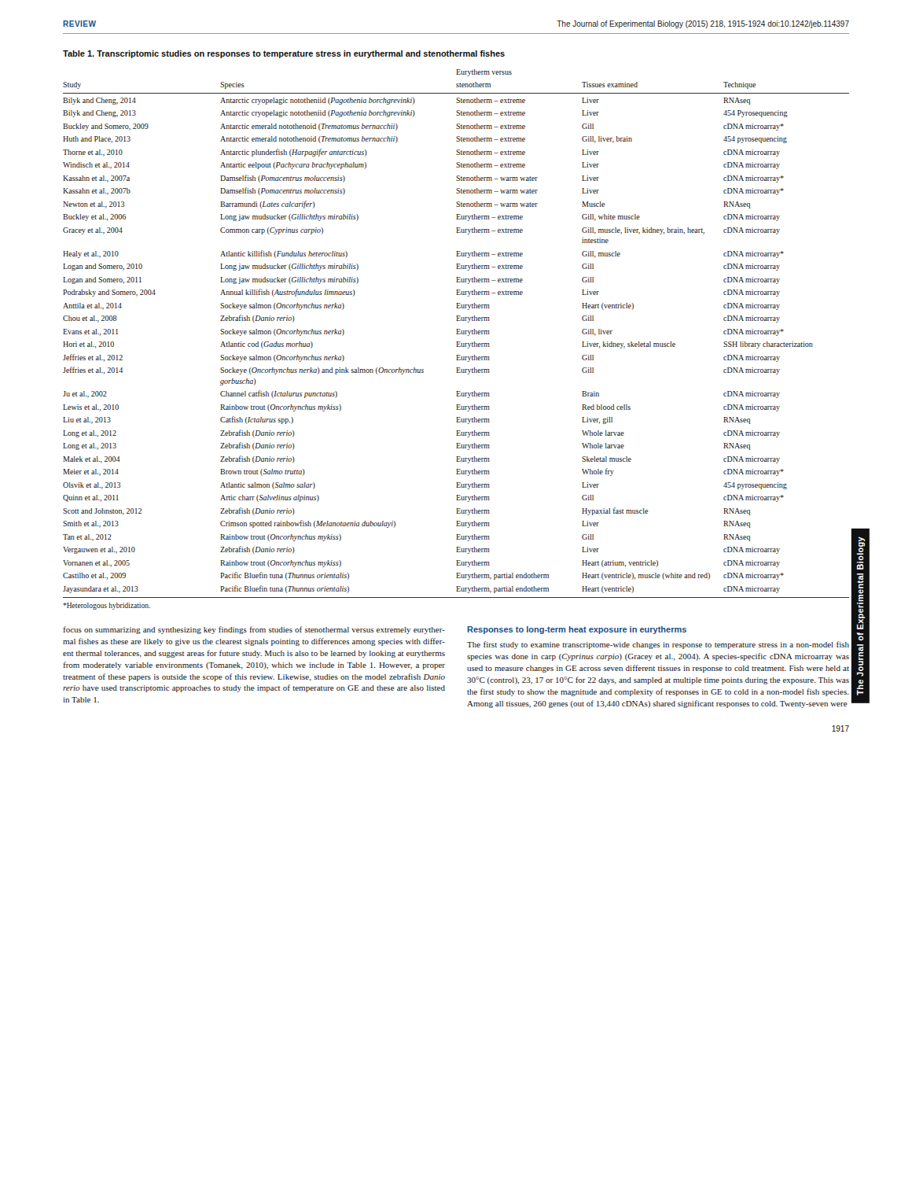REVIEW The Journal of Experimental Biology (2015) 218, 1915-1924 doi:10.1242/jeb.114397
Table 1. Transcriptomic studies on responses to temperature stress in eurythermal and stenothermal fishes
| | | Eurytherm versus | | |
| --- | --- | --- | --- | --- |
| Study | Species | stenotherm | Tissues examined | Technique |
| Bilyk and Cheng, 2014 | Antarctic cryopelagic nototheniid ( Pagothenia borchgrevinki ) | Stenotherm – extreme | Liver | RNAseq |
| Bilyk and Cheng, 2013 | Antarctic cryopelagic nototheniid ( Pagothenia borchgrevinki ) | Stenotherm – extreme | Liver | 454 Pyrosequencing |
| Buckley and Somero, 2009 | Antarctic emerald notothenoid ( Trematomus bernacchii ) | Stenotherm – extreme | Gill | cDNA microarray* |
| Huth and Place, 2013 | Antarctic emerald notothenoid ( Trematomus bernacchii ) | Stenotherm – extreme | Gill, liver, brain | 454 pyrosequencing |
| Thorne et al., 2010 | Antarctic plunderfish ( Harpagifer antarcticus ) | Stenotherm – extreme | Liver | cDNA microarray |
| Windisch et al., 2014 | Antartic eelpout ( Pachycara brachycephalum ) | Stenotherm – extreme | Liver | cDNA microarray |
| Kassahn et al., 2007a | Damselfish ( Pomacentrus moluccensis ) | Stenotherm – warm water | Liver | cDNA microarray* |
| Kassahn et al., 2007b | Damselfish ( Pomacentrus moluccensis ) | Stenotherm – warm water | Liver | cDNA microarray* |
| Newton et al., 2013 | Barramundi ( Lates calcarifer ) | Stenotherm – warm water | Muscle | RNAseq |
| Buckley et al., 2006 | Long jaw mudsucker ( Gillichthys mirabilis ) | Eurytherm – extreme | Gill, white muscle | cDNA microarray |
| Gracey et al., 2004 | Common carp ( Cyprinus carpio ) | Eurytherm – extreme | Gill, muscle, liver, kidney, brain, heart, intestine | cDNA microarray |
| Healy et al., 2010 | Atlantic killifish ( Fundulus heteroclitus ) | Eurytherm – extreme | Gill, muscle | cDNA microarray* |
| Logan and Somero, 2010 | Long jaw mudsucker ( Gillichthys mirabilis ) | Eurytherm – extreme | Gill | cDNA microarray |
| Logan and Somero, 2011 | Long jaw mudsucker ( Gillichthys mirabilis ) | Eurytherm – extreme | Gill | cDNA microarray |
| Podrabsky and Somero, 2004 | Annual killifish ( Austrofundulus limnaeus ) | Eurytherm – extreme | Liver | cDNA microarray |
| Anttila et al., 2014 | Sockeye salmon ( Oncorhynchus nerka ) | Eurytherm | Heart (ventricle) | cDNA microarray |
| Chou et al., 2008 | Zebrafish ( Danio rerio ) | Eurytherm | Gill | cDNA microarray |
| Evans et al., 2011 | Sockeye salmon ( Oncorhynchus nerka ) | Eurytherm | Gill, liver | cDNA microarray* |
| Hori et al., 2010 | Atlantic cod ( Gadus morhua ) | Eurytherm | Liver, kidney, skeletal muscle | SSH library characterization |
| Jeffries et al., 2012 | Sockeye salmon ( Oncorhynchus nerka ) | Eurytherm | Gill | cDNA microarray |
| Jeffries et al., 2014 | Sockeye ( Oncorhynchus nerka ) and pink salmon ( Oncorhynchus gorbuscha ) | Eurytherm | Gill | cDNA microarray |
| Ju et al., 2002 | Channel catfish ( Ictalurus punctatus ) | Eurytherm | Brain | cDNA microarray |
| Lewis et al., 2010 | Rainbow trout ( Oncorhynchus mykiss ) | Eurytherm | Red blood cells | cDNA microarray |
| Liu et al., 2013 | Catfish ( Ictalurus spp.) | Eurytherm | Liver, gill | RNAseq |
| Long et al., 2012 | Zebrafish ( Danio rerio ) | Eurytherm | Whole larvae | cDNA microarray |
| Long et al., 2013 | Zebrafish ( Danio rerio ) | Eurytherm | Whole larvae | RNAseq |
| Malek et al., 2004 | Zebrafish ( Danio rerio ) | Eurytherm | Skeletal muscle | cDNA microarray |
| Meier et al., 2014 | Brown trout ( Salmo trutta ) | Eurytherm | Whole fry | cDNA microarray* |
| Olsvik et al., 2013 | Atlantic salmon ( Salmo salar ) | Eurytherm | Liver | 454 pyrosequencing |
| Quinn et al., 2011 | Artic charr ( Salvelinus alpinus ) | Eurytherm | Gill | cDNA microarray* |
| Scott and Johnston, 2012 | Zebrafish ( Danio rerio ) | Eurytherm | Hypaxial fast muscle | RNAseq |
| Smith et al., 2013 | Crimson spotted rainbowfish ( Melanotaenia duboulayi ) | Eurytherm | Liver | RNAseq |
| Tan et al., 2012 | Rainbow trout ( Oncorhynchus mykiss ) | Eurytherm | Gill | RNAseq |
| Vergauwen et al., 2010 | Zebrafish ( Danio rerio ) | Eurytherm | Liver | cDNA microarray |
| Vornanen et al., 2005 | Rainbow trout ( Oncorhynchus mykiss ) | Eurytherm | Heart (atrium, ventricle) | cDNA microarray |
| Castilho et al., 2009 | Pacific Bluefin tuna ( Thunnus orientalis ) | Eurytherm, partial endotherm | Heart (ventricle), muscle (white and red) | cDNA microarray* |
| Jayasundara et al., 2013 | Pacific Bluefin tuna ( Thunnus orientalis ) | Eurytherm, partial endotherm | Heart (ventricle) | cDNA microarray |
*Heterologous hybridization.
focus on summarizing and synthesizing key findings from studies of stenothermal versus extremely eurythermal fishes as these are likely to give us the clearest signals pointing to differences among species with different thermal tolerances, and suggest areas for future study. Much is also to be learned by looking at eurytherms from moderately variable environments (Tomanek, 2010), which we include in Table 1. However, a proper treatment of these papers is outside the scope of this review. Likewise, studies on the model zebrafish Danio rerio have used transcriptomic approaches to study the impact of temperature on GE and these are also listed in Table 1.
Responses to long-term heat exposure in eurytherms
The first study to examine transcriptome-wide changes in response to temperature stress in a non-model fish species was done in carp (Cyprinus carpio) (Gracey et al., 2004). A species-specific cDNA microarray was used to measure changes in GE across seven different tissues in response to cold treatment. Fish were held at 30°C (control), 23, 17 or 10°C for 22 days, and sampled at multiple time points during the exposure. This was the first study to show the magnitude and complexity of responses in GE to cold in a non-model fish species. Among all tissues, 260 genes (out of 13,440 cDNAs) shared significant responses to cold. Twenty-seven were
The Journal of Experimental Biology
1917